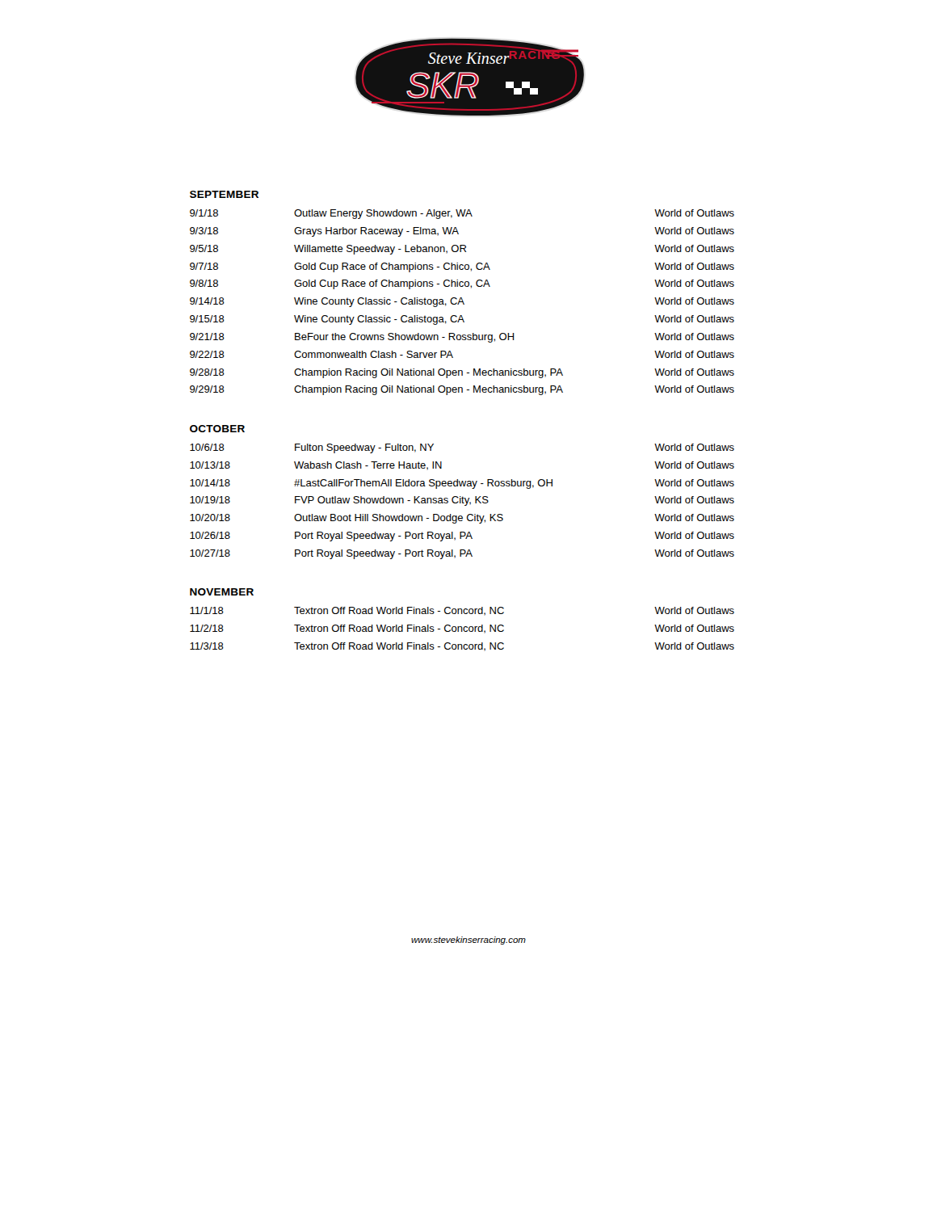Steve Kinser Racing SKR Steve Kinser RACING SKR
September
| 9/1/18 | Outlaw Energy Showdown - Alger, WA | World of Outlaws |
| 9/3/18 | Grays Harbor Raceway - Elma, WA | World of Outlaws |
| 9/5/18 | Willamette Speedway - Lebanon, OR | World of Outlaws |
| 9/7/18 | Gold Cup Race of Champions - Chico, CA | World of Outlaws |
| 9/8/18 | Gold Cup Race of Champions - Chico, CA | World of Outlaws |
| 9/14/18 | Wine County Classic - Calistoga, CA | World of Outlaws |
| 9/15/18 | Wine County Classic - Calistoga, CA | World of Outlaws |
| 9/21/18 | BeFour the Crowns Showdown - Rossburg, OH | World of Outlaws |
| 9/22/18 | Commonwealth Clash - Sarver PA | World of Outlaws |
| 9/28/18 | Champion Racing Oil National Open - Mechanicsburg, PA | World of Outlaws |
| 9/29/18 | Champion Racing Oil National Open - Mechanicsburg, PA | World of Outlaws |
October
| 10/6/18 | Fulton Speedway - Fulton, NY | World of Outlaws |
| 10/13/18 | Wabash Clash - Terre Haute, IN | World of Outlaws |
| 10/14/18 | #LastCallForThemAll Eldora Speedway - Rossburg, OH | World of Outlaws |
| 10/19/18 | FVP Outlaw Showdown - Kansas City, KS | World of Outlaws |
| 10/20/18 | Outlaw Boot Hill Showdown - Dodge City, KS | World of Outlaws |
| 10/26/18 | Port Royal Speedway - Port Royal, PA | World of Outlaws |
| 10/27/18 | Port Royal Speedway - Port Royal, PA | World of Outlaws |
November
| 11/1/18 | Textron Off Road World Finals - Concord, NC | World of Outlaws |
| 11/2/18 | Textron Off Road World Finals - Concord, NC | World of Outlaws |
| 11/3/18 | Textron Off Road World Finals - Concord, NC | World of Outlaws |
www.stevekinserracing.com